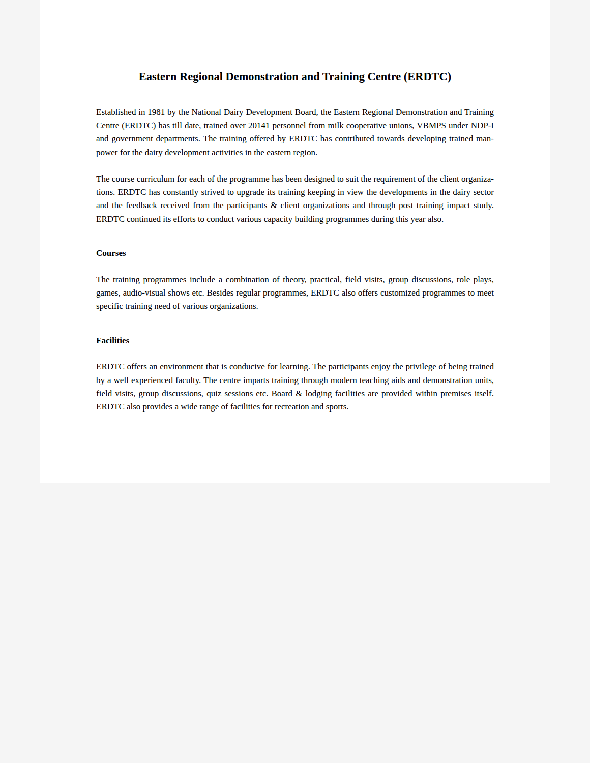Eastern Regional Demonstration and Training Centre (ERDTC)
Established in 1981 by the National Dairy Development Board, the Eastern Regional Demonstration and Training Centre (ERDTC) has till date, trained over 20141 personnel from milk cooperative unions, VBMPS under NDP-I and government departments. The training offered by ERDTC has contributed towards developing trained manpower for the dairy development activities in the eastern region.
The course curriculum for each of the programme has been designed to suit the requirement of the client organizations. ERDTC has constantly strived to upgrade its training keeping in view the developments in the dairy sector and the feedback received from the participants & client organizations and through post training impact study. ERDTC continued its efforts to conduct various capacity building programmes during this year also.
Courses
The training programmes include a combination of theory, practical, field visits, group discussions, role plays, games, audio-visual shows etc. Besides regular programmes, ERDTC also offers customized programmes to meet specific training need of various organizations.
Facilities
ERDTC offers an environment that is conducive for learning. The participants enjoy the privilege of being trained by a well experienced faculty. The centre imparts training through modern teaching aids and demonstration units, field visits, group discussions, quiz sessions etc. Board & lodging facilities are provided within premises itself. ERDTC also provides a wide range of facilities for recreation and sports.